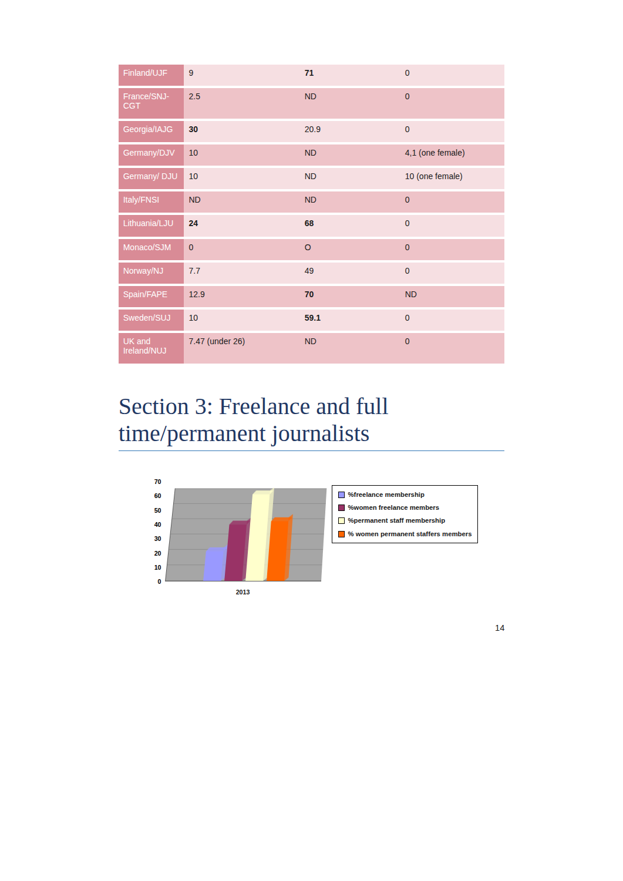| Finland/UJF | 9 | 71 | 0 |
| France/SNJ-CGT | 2.5 | ND | 0 |
| Georgia/IAJG | 30 | 20.9 | 0 |
| Germany/DJV | 10 | ND | 4,1 (one female) |
| Germany/ DJU | 10 | ND | 10 (one female) |
| Italy/FNSI | ND | ND | 0 |
| Lithuania/LJU | 24 | 68 | 0 |
| Monaco/SJM | 0 | O | 0 |
| Norway/NJ | 7.7 | 49 | 0 |
| Spain/FAPE | 12.9 | 70 | ND |
| Sweden/SUJ | 10 | 59.1 | 0 |
| UK and Ireland/NUJ | 7.47 (under 26) | ND | 0 |
Section 3: Freelance and full time/permanent journalists
70 60 50 40 30 20 10 0
2013
%freelance membership
%women freelance members
%permanent staff membership
% women permanent staffers members
14